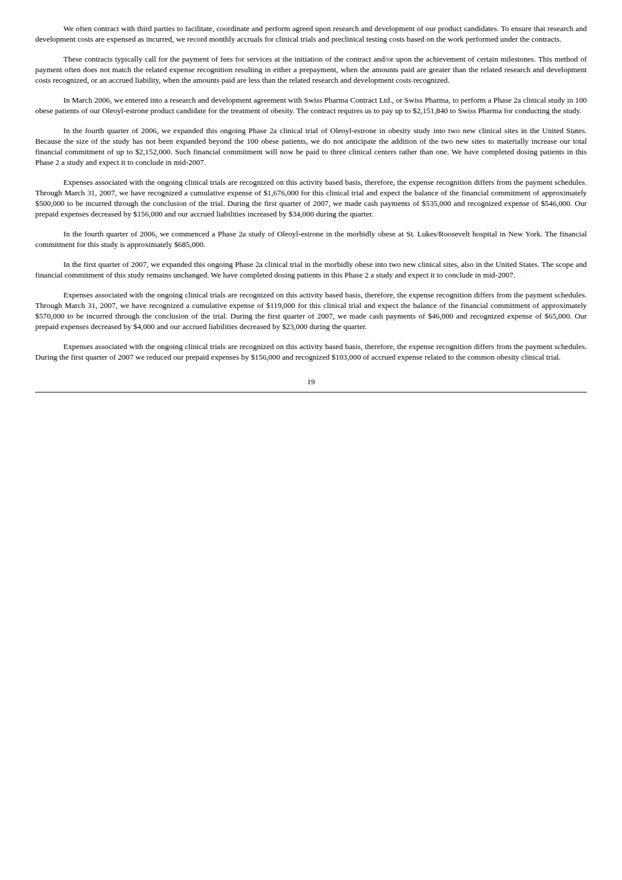We often contract with third parties to facilitate, coordinate and perform agreed upon research and development of our product candidates. To ensure that research and development costs are expensed as incurred, we record monthly accruals for clinical trials and preclinical testing costs based on the work performed under the contracts.
These contracts typically call for the payment of fees for services at the initiation of the contract and/or upon the achievement of certain milestones. This method of payment often does not match the related expense recognition resulting in either a prepayment, when the amounts paid are greater than the related research and development costs recognized, or an accrued liability, when the amounts paid are less than the related research and development costs recognized.
In March 2006, we entered into a research and development agreement with Swiss Pharma Contract Ltd., or Swiss Pharma, to perform a Phase 2a clinical study in 100 obese patients of our Oleoyl-estrone product candidate for the treatment of obesity. The contract requires us to pay up to $2,151,840 to Swiss Pharma for conducting the study.
In the fourth quarter of 2006, we expanded this ongoing Phase 2a clinical trial of Oleoyl-estrone in obesity study into two new clinical sites in the United States. Because the size of the study has not been expanded beyond the 100 obese patients, we do not anticipate the addition of the two new sites to materially increase our total financial commitment of up to $2,152,000. Such financial commitment will now be paid to three clinical centers rather than one. We have completed dosing patients in this Phase 2 a study and expect it to conclude in mid-2007.
Expenses associated with the ongoing clinical trials are recognized on this activity based basis, therefore, the expense recognition differs from the payment schedules. Through March 31, 2007, we have recognized a cumulative expense of $1,676,000 for this clinical trial and expect the balance of the financial commitment of approximately $500,000 to be incurred through the conclusion of the trial. During the first quarter of 2007, we made cash payments of $535,000 and recognized expense of $546,000. Our prepaid expenses decreased by $156,000 and our accrued liabilities increased by $34,000 during the quarter.
In the fourth quarter of 2006, we commenced a Phase 2a study of Oleoyl-estrone in the morbidly obese at St. Lukes/Roosevelt hospital in New York. The financial commitment for this study is approximately $685,000.
In the first quarter of 2007, we expanded this ongoing Phase 2a clinical trial in the morbidly obese into two new clinical sites, also in the United States. The scope and financial commitment of this study remains unchanged. We have completed dosing patients in this Phase 2 a study and expect it to conclude in mid-2007.
Expenses associated with the ongoing clinical trials are recognized on this activity based basis, therefore, the expense recognition differs from the payment schedules. Through March 31, 2007, we have recognized a cumulative expense of $119,000 for this clinical trial and expect the balance of the financial commitment of approximately $570,000 to be incurred through the conclusion of the trial. During the first quarter of 2007, we made cash payments of $46,000 and recognized expense of $65,000. Our prepaid expenses decreased by $4,000 and our accrued liabilities decreased by $23,000 during the quarter.
Expenses associated with the ongoing clinical trials are recognized on this activity based basis, therefore, the expense recognition differs from the payment schedules. During the first quarter of 2007 we reduced our prepaid expenses by $156,000 and recognized $103,000 of accrued expense related to the common obesity clinical trial.
19